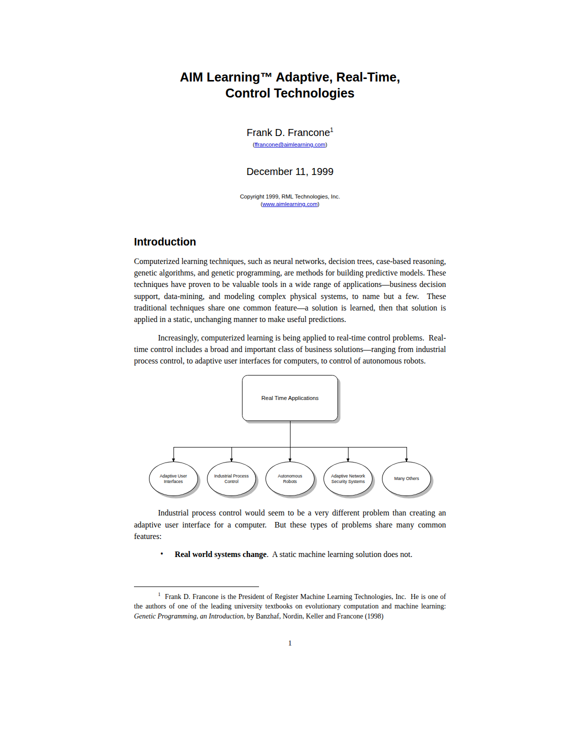AIM Learning™ Adaptive, Real-Time,
Control Technologies
Frank D. Francone1
(ffrancone@aimlearning.com)
December 11, 1999
Copyright 1999, RML Technologies, Inc.
(www.aimlearning.com)
Introduction
Computerized learning techniques, such as neural networks, decision trees, case-based reasoning, genetic algorithms, and genetic programming, are methods for building predictive models. These techniques have proven to be valuable tools in a wide range of applications—business decision support, data-mining, and modeling complex physical systems, to name but a few. These traditional techniques share one common feature—a solution is learned, then that solution is applied in a static, unchanging manner to make useful predictions.
Increasingly, computerized learning is being applied to real-time control problems. Real-time control includes a broad and important class of business solutions—ranging from industrial process control, to adaptive user interfaces for computers, to control of autonomous robots.
Real Time Applications
Adaptive User
Interfaces
Industrial Process
Control
Autonomous
Robots
Adaptive Network
Security Systems
Many Others
Industrial process control would seem to be a very different problem than creating an adaptive user interface for a computer. But these types of problems share many common features:
Real world systems change. A static machine learning solution does not.
1 Frank D. Francone is the President of Register Machine Learning Technologies, Inc. He is one of the authors of one of the leading university textbooks on evolutionary computation and machine learning: Genetic Programming, an Introduction, by Banzhaf, Nordin, Keller and Francone (1998)
1